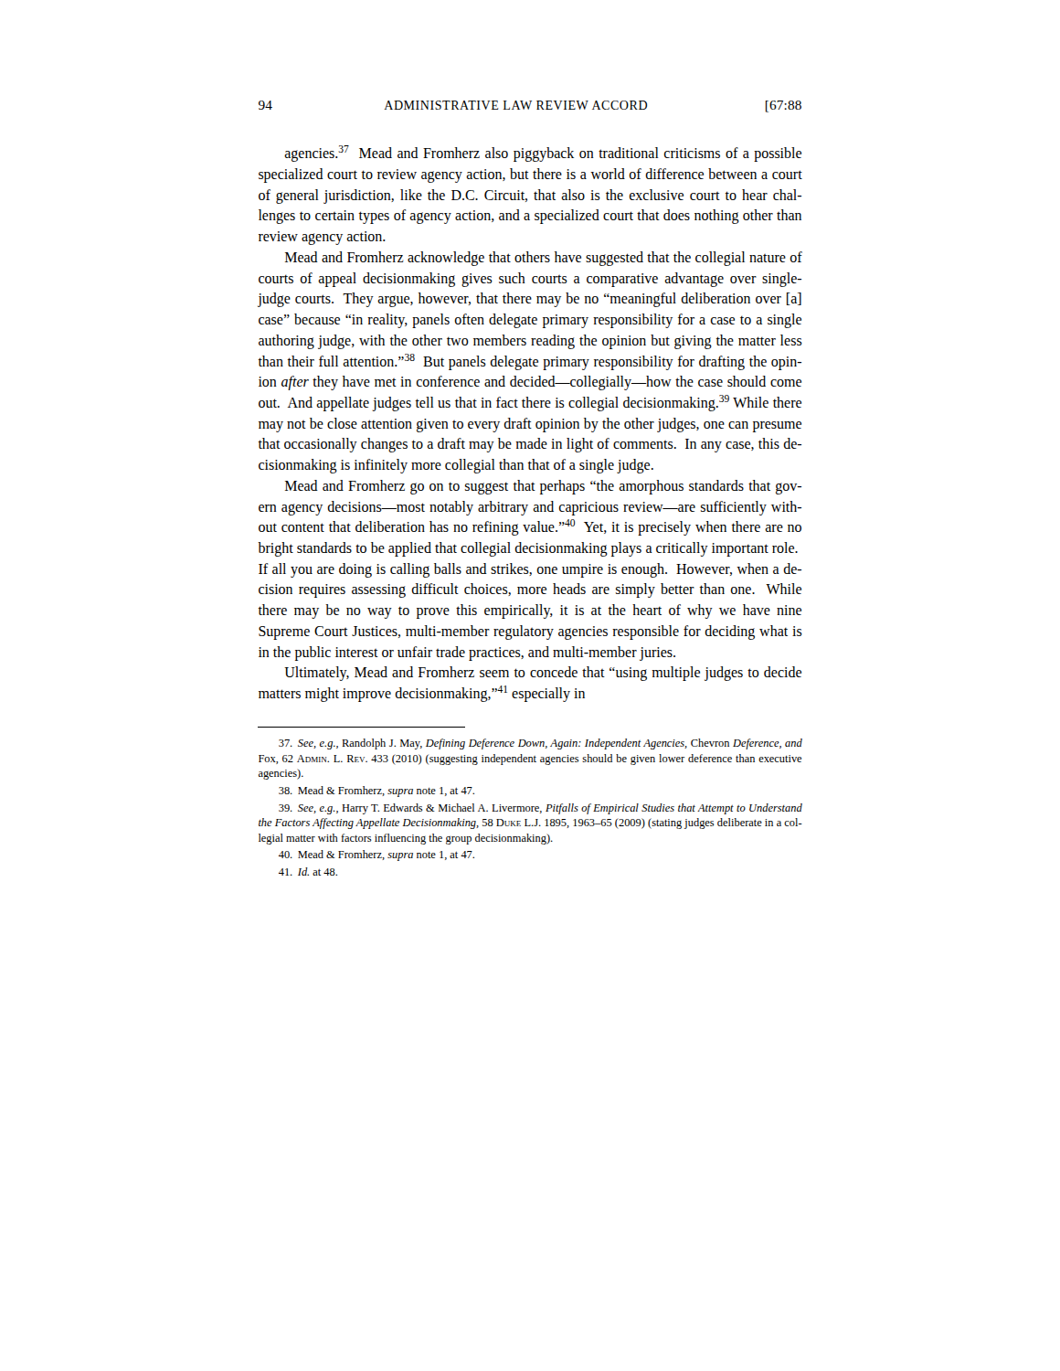94 Administrative Law Review Accord [67:88
agencies.37 Mead and Fromherz also piggyback on traditional criticisms of a possible specialized court to review agency action, but there is a world of difference between a court of general jurisdiction, like the D.C. Circuit, that also is the exclusive court to hear challenges to certain types of agency action, and a specialized court that does nothing other than review agency action.
Mead and Fromherz acknowledge that others have suggested that the collegial nature of courts of appeal decisionmaking gives such courts a comparative advantage over single-judge courts. They argue, however, that there may be no “meaningful deliberation over [a] case” because “in reality, panels often delegate primary responsibility for a case to a single authoring judge, with the other two members reading the opinion but giving the matter less than their full attention.”38 But panels delegate primary responsibility for drafting the opinion after they have met in conference and decided—collegially—how the case should come out. And appellate judges tell us that in fact there is collegial decisionmaking.39 While there may not be close attention given to every draft opinion by the other judges, one can presume that occasionally changes to a draft may be made in light of comments. In any case, this decisionmaking is infinitely more collegial than that of a single judge.
Mead and Fromherz go on to suggest that perhaps “the amorphous standards that govern agency decisions—most notably arbitrary and capricious review—are sufficiently without content that deliberation has no refining value.”40 Yet, it is precisely when there are no bright standards to be applied that collegial decisionmaking plays a critically important role. If all you are doing is calling balls and strikes, one umpire is enough. However, when a decision requires assessing difficult choices, more heads are simply better than one. While there may be no way to prove this empirically, it is at the heart of why we have nine Supreme Court Justices, multi-member regulatory agencies responsible for deciding what is in the public interest or unfair trade practices, and multi-member juries.
Ultimately, Mead and Fromherz seem to concede that “using multiple judges to decide matters might improve decisionmaking,”41 especially in
37. See, e.g., Randolph J. May, Defining Deference Down, Again: Independent Agencies, Chevron Deference, and Fox, 62 Admin. L. Rev. 433 (2010) (suggesting independent agencies should be given lower deference than executive agencies).
38. Mead & Fromherz, supra note 1, at 47.
39. See, e.g., Harry T. Edwards & Michael A. Livermore, Pitfalls of Empirical Studies that Attempt to Understand the Factors Affecting Appellate Decisionmaking, 58 Duke L.J. 1895, 1963–65 (2009) (stating judges deliberate in a collegial matter with factors influencing the group decisionmaking).
40. Mead & Fromherz, supra note 1, at 47.
41. Id. at 48.